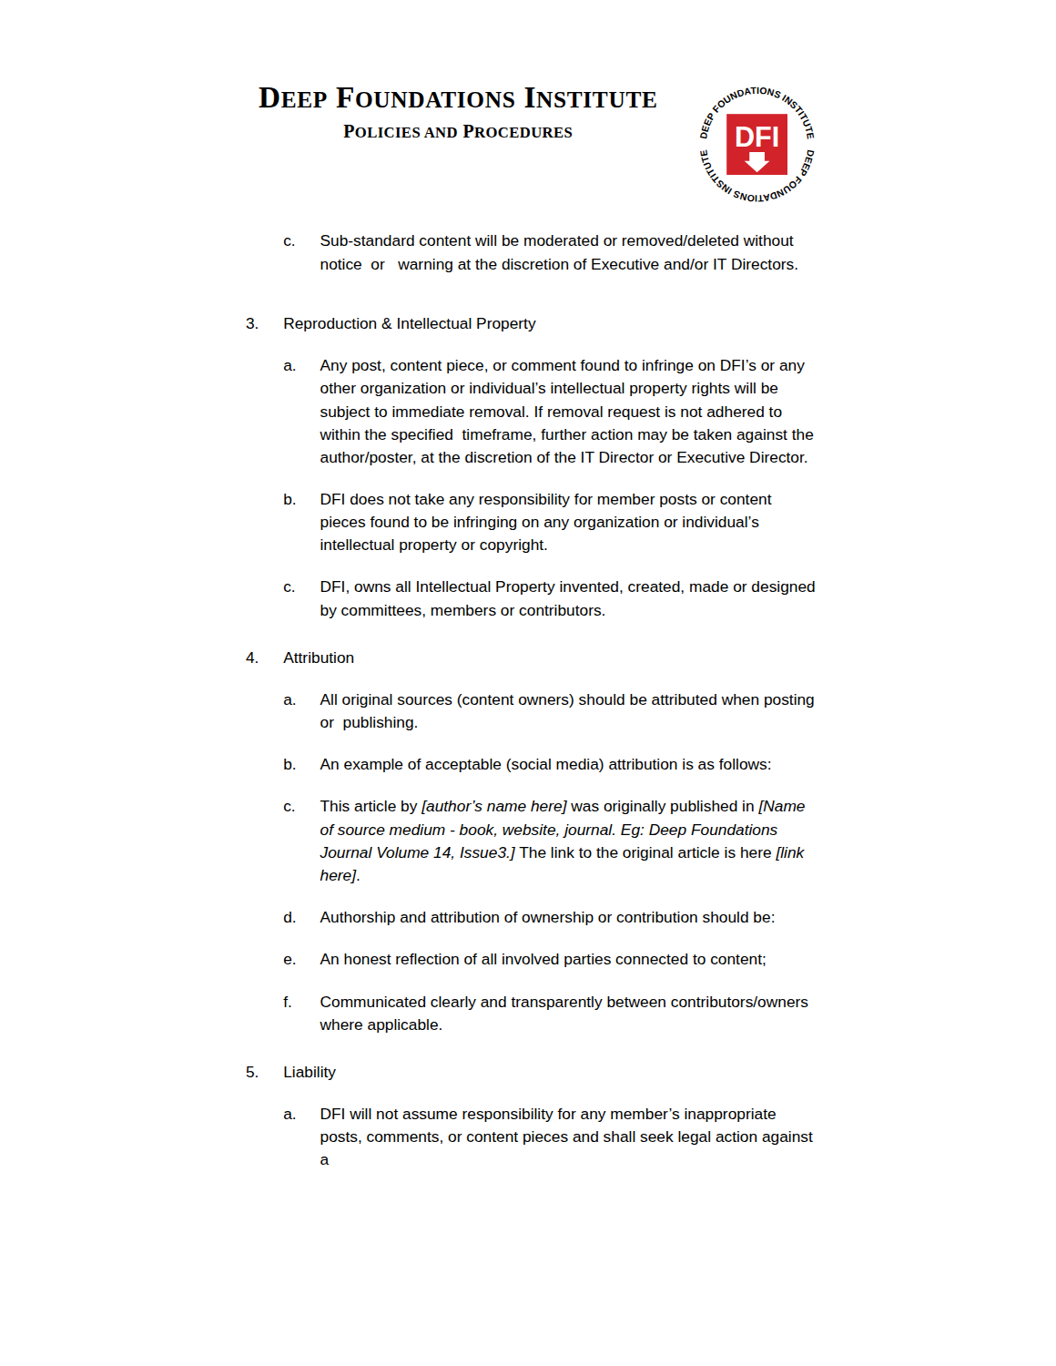DEEP FOUNDATIONS INSTITUTE DEEP FOUNDATIONS INSTITUTE DFI
DEEP FOUNDATIONS INSTITUTE
POLICIES AND PROCEDURES
c. Sub-standard content will be moderated or removed/deleted without notice or warning at the discretion of Executive and/or IT Directors.
3. Reproduction & Intellectual Property
a. Any post, content piece, or comment found to infringe on DFI’s or any other organization or individual’s intellectual property rights will be subject to immediate removal. If removal request is not adhered to within the specified timeframe, further action may be taken against the author/poster, at the discretion of the IT Director or Executive Director.
b. DFI does not take any responsibility for member posts or content pieces found to be infringing on any organization or individual’s intellectual property or copyright.
c. DFI, owns all Intellectual Property invented, created, made or designed by committees, members or contributors.
4. Attribution
a. All original sources (content owners) should be attributed when posting or publishing.
b. An example of acceptable (social media) attribution is as follows:
c. This article by [author’s name here] was originally published in [Name of source medium - book, website, journal. Eg: Deep Foundations Journal Volume 14, Issue3.] The link to the original article is here [link here].
d. Authorship and attribution of ownership or contribution should be:
e. An honest reflection of all involved parties connected to content;
f. Communicated clearly and transparently between contributors/owners where applicable.
5. Liability
a. DFI will not assume responsibility for any member’s inappropriate posts, comments, or content pieces and shall seek legal action against a